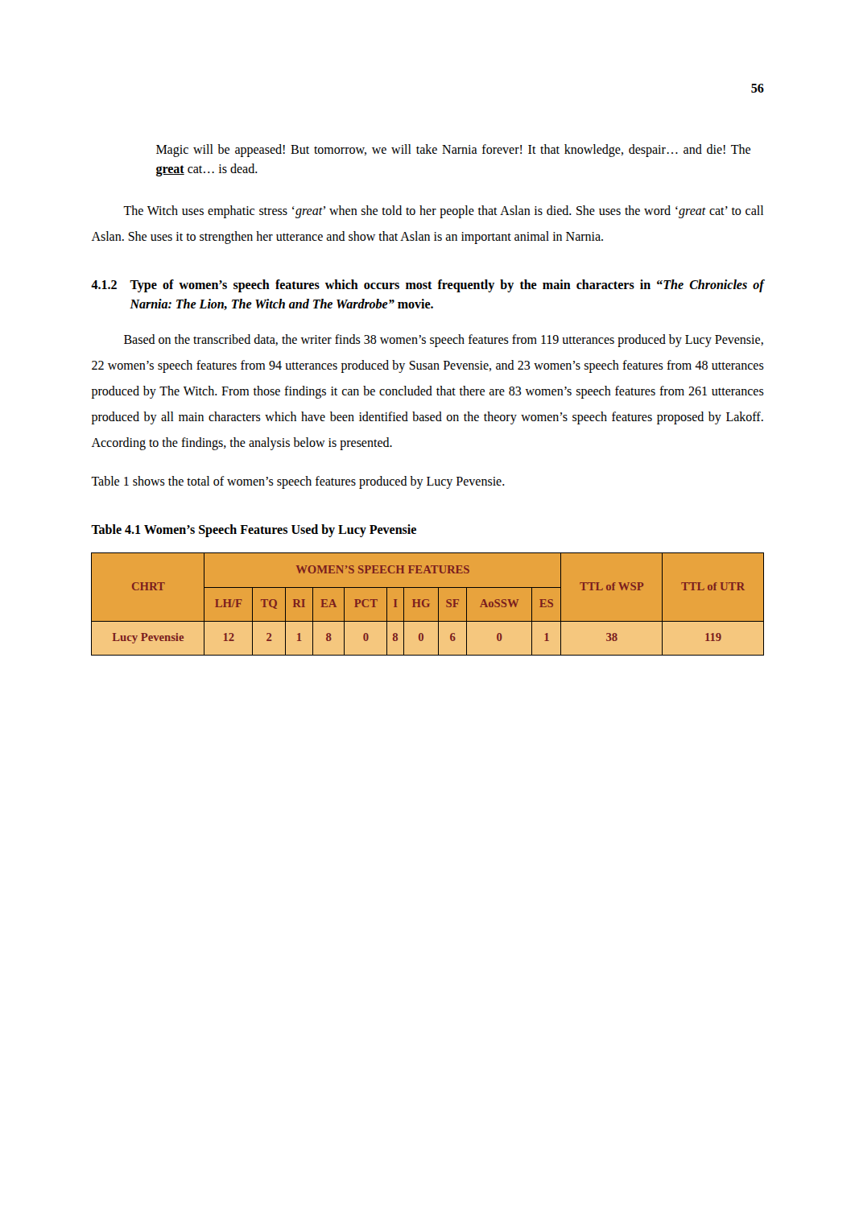56
Magic will be appeased! But tomorrow, we will take Narnia forever! It that knowledge, despair… and die! The great cat… is dead.
The Witch uses emphatic stress ‘great’ when she told to her people that Aslan is died. She uses the word ‘great cat’ to call Aslan. She uses it to strengthen her utterance and show that Aslan is an important animal in Narnia.
4.1.2 Type of women’s speech features which occurs most frequently by the main characters in “The Chronicles of Narnia: The Lion, The Witch and The Wardrobe” movie.
Based on the transcribed data, the writer finds 38 women’s speech features from 119 utterances produced by Lucy Pevensie, 22 women’s speech features from 94 utterances produced by Susan Pevensie, and 23 women’s speech features from 48 utterances produced by The Witch. From those findings it can be concluded that there are 83 women’s speech features from 261 utterances produced by all main characters which have been identified based on the theory women’s speech features proposed by Lakoff. According to the findings, the analysis below is presented.
Table 1 shows the total of women’s speech features produced by Lucy Pevensie.
Table 4.1 Women’s Speech Features Used by Lucy Pevensie
| CHRT | WOMEN’S SPEECH FEATURES | TTL of WSP | TTL of UTR |
| --- | --- | --- | --- |
| LH/F | TQ | RI | EA | PCT | I | HG | SF | AoSSW | ES |
| Lucy Pevensie | 12 | 2 | 1 | 8 | 0 | 8 | 0 | 6 | 0 | 1 | 38 | 119 |